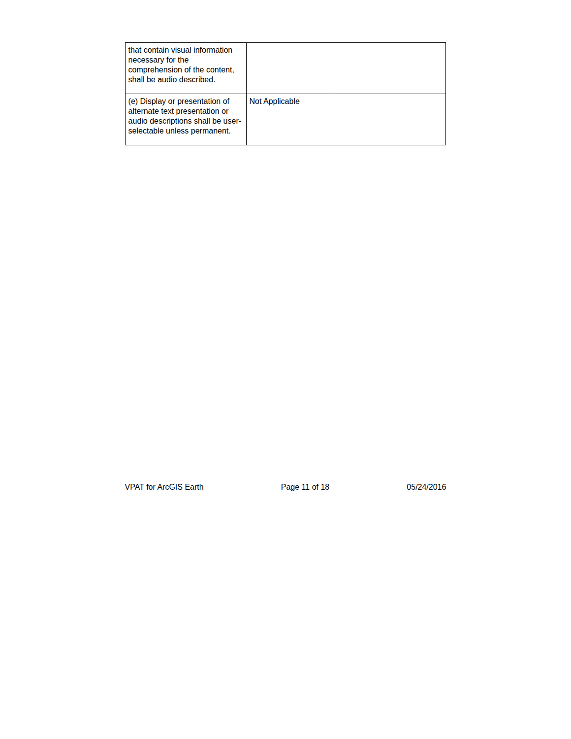| that contain visual information necessary for the comprehension of the content, shall be audio described. | | |
| (e) Display or presentation of alternate text presentation or audio descriptions shall be user-selectable unless permanent. | Not Applicable | |
VPAT for ArcGIS Earth
Page 11 of 18
05/24/2016